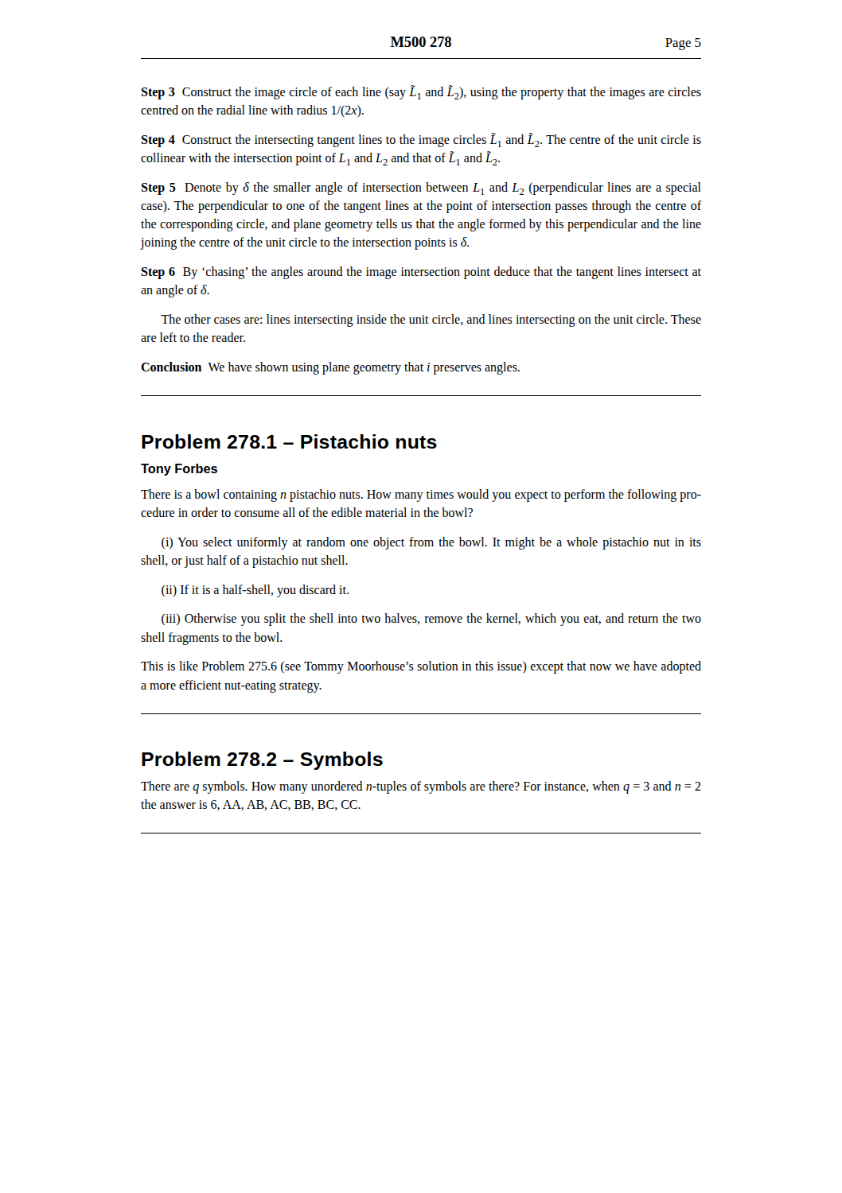Page 5 M500 278 Page 5
Step 3 Construct the image circle of each line (say L̃1 and L̃2), using the property that the images are circles centred on the radial line with radius 1/(2x).
Step 4 Construct the intersecting tangent lines to the image circles L̃1 and L̃2. The centre of the unit circle is collinear with the intersection point of L 1 and L 2 and that of L̃1 and L̃2.
Step 5 Denote by δ the smaller angle of intersection between L 1 and L 2 (perpendicular lines are a special case). The perpendicular to one of the tangent lines at the point of intersection passes through the centre of the corresponding circle, and plane geometry tells us that the angle formed by this perpendicular and the line joining the centre of the unit circle to the intersection points is δ.
Step 6 By ‘chasing’ the angles around the image intersection point deduce that the tangent lines intersect at an angle of δ.
The other cases are: lines intersecting inside the unit circle, and lines intersecting on the unit circle. These are left to the reader.
Conclusion We have shown using plane geometry that i preserves angles.
Problem 278.1 – Pistachio nuts
Tony Forbes
There is a bowl containing n pistachio nuts. How many times would you expect to perform the following procedure in order to consume all of the edible material in the bowl?
(i) You select uniformly at random one object from the bowl. It might be a whole pistachio nut in its shell, or just half of a pistachio nut shell.
(ii) If it is a half-shell, you discard it.
(iii) Otherwise you split the shell into two halves, remove the kernel, which you eat, and return the two shell fragments to the bowl.
This is like Problem 275.6 (see Tommy Moorhouse’s solution in this issue) except that now we have adopted a more efficient nut-eating strategy.
Problem 278.2 – Symbols
There are q symbols. How many unordered n-tuples of symbols are there? For instance, when q = 3 and n = 2 the answer is 6, AA, AB, AC, BB, BC, CC.